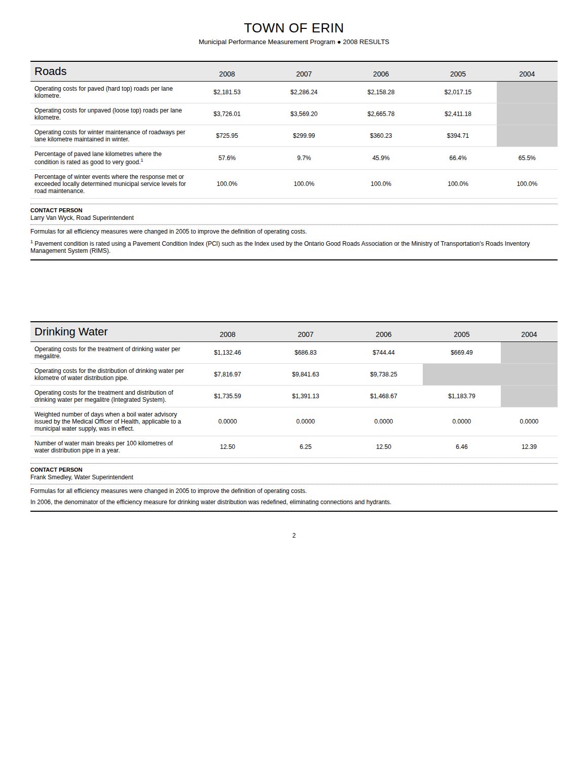TOWN OF ERIN
Municipal Performance Measurement Program ● 2008 RESULTS
| Roads | 2008 | 2007 | 2006 | 2005 | 2004 |
| --- | --- | --- | --- | --- | --- |
| Operating costs for paved (hard top) roads per lane kilometre. | $2,181.53 | $2,286.24 | $2,158.28 | $2,017.15 | |
| Operating costs for unpaved (loose top) roads per lane kilometre. | $3,726.01 | $3,569.20 | $2,665.78 | $2,411.18 | |
| Operating costs for winter maintenance of roadways per lane kilometre maintained in winter. | $725.95 | $299.99 | $360.23 | $394.71 | |
| Percentage of paved lane kilometres where the condition is rated as good to very good. 1 | 57.6% | 9.7% | 45.9% | 66.4% | 65.5% |
| Percentage of winter events where the response met or exceeded locally determined municipal service levels for road maintenance. | 100.0% | 100.0% | 100.0% | 100.0% | 100.0% |
CONTACT PERSON
Larry Van Wyck, Road Superintendent
Formulas for all efficiency measures were changed in 2005 to improve the definition of operating costs.
1 Pavement condition is rated using a Pavement Condition Index (PCI) such as the Index used by the Ontario Good Roads Association or the Ministry of Transportation's Roads Inventory Management System (RIMS).
| Drinking Water | 2008 | 2007 | 2006 | 2005 | 2004 |
| --- | --- | --- | --- | --- | --- |
| Operating costs for the treatment of drinking water per megalitre. | $1,132.46 | $686.83 | $744.44 | $669.49 | |
| Operating costs for the distribution of drinking water per kilometre of water distribution pipe. | $7,816.97 | $9,841.63 | $9,738.25 | | |
| Operating costs for the treatment and distribution of drinking water per megalitre (Integrated System). | $1,735.59 | $1,391.13 | $1,468.67 | $1,183.79 | |
| Weighted number of days when a boil water advisory issued by the Medical Officer of Health, applicable to a municipal water supply, was in effect. | 0.0000 | 0.0000 | 0.0000 | 0.0000 | 0.0000 |
| Number of water main breaks per 100 kilometres of water distribution pipe in a year. | 12.50 | 6.25 | 12.50 | 6.46 | 12.39 |
CONTACT PERSON
Frank Smedley, Water Superintendent
Formulas for all efficiency measures were changed in 2005 to improve the definition of operating costs.
In 2006, the denominator of the efficiency measure for drinking water distribution was redefined, eliminating connections and hydrants.
2